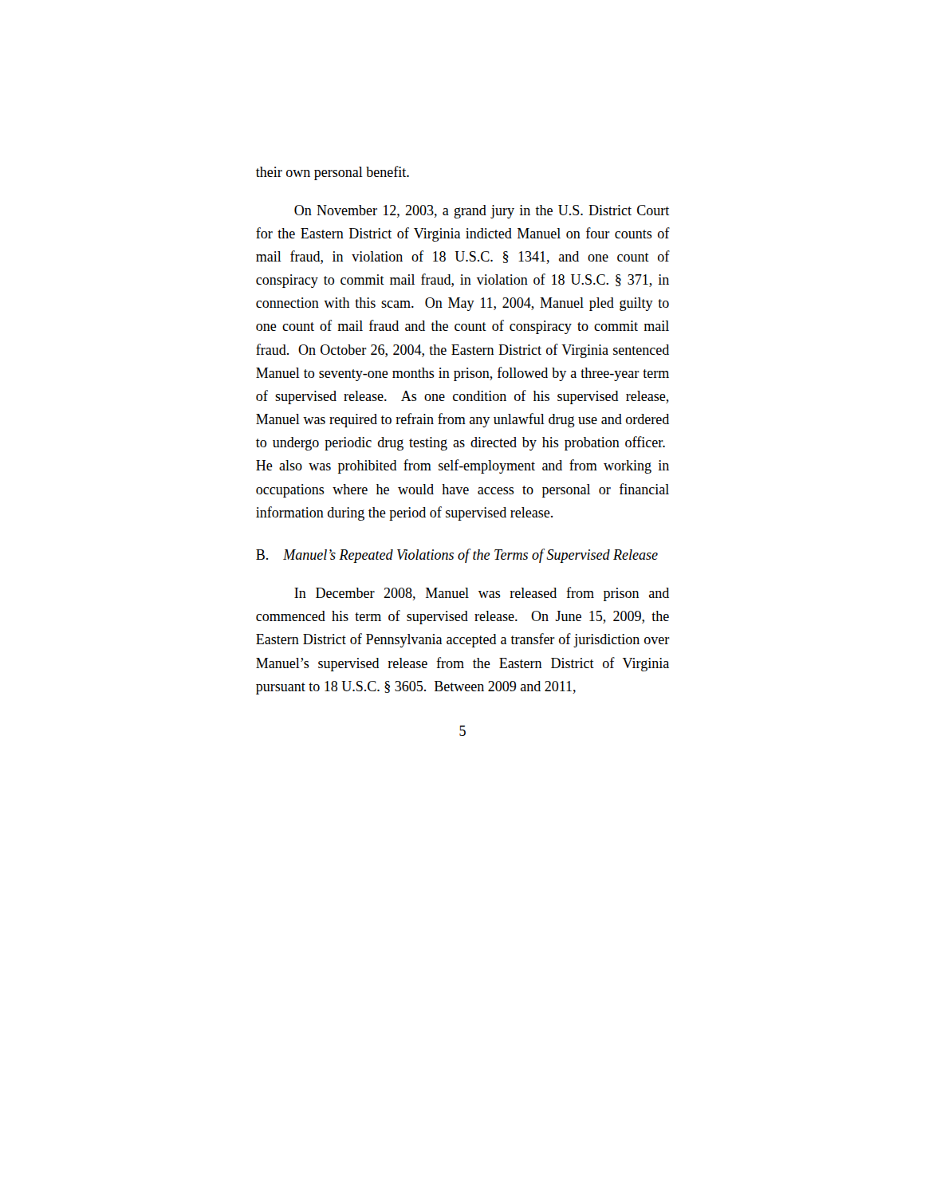their own personal benefit.
On November 12, 2003, a grand jury in the U.S. District Court for the Eastern District of Virginia indicted Manuel on four counts of mail fraud, in violation of 18 U.S.C. § 1341, and one count of conspiracy to commit mail fraud, in violation of 18 U.S.C. § 371, in connection with this scam. On May 11, 2004, Manuel pled guilty to one count of mail fraud and the count of conspiracy to commit mail fraud. On October 26, 2004, the Eastern District of Virginia sentenced Manuel to seventy-one months in prison, followed by a three-year term of supervised release. As one condition of his supervised release, Manuel was required to refrain from any unlawful drug use and ordered to undergo periodic drug testing as directed by his probation officer. He also was prohibited from self-employment and from working in occupations where he would have access to personal or financial information during the period of supervised release.
B. Manuel’s Repeated Violations of the Terms of Supervised Release
In December 2008, Manuel was released from prison and commenced his term of supervised release. On June 15, 2009, the Eastern District of Pennsylvania accepted a transfer of jurisdiction over Manuel’s supervised release from the Eastern District of Virginia pursuant to 18 U.S.C. § 3605. Between 2009 and 2011,
5